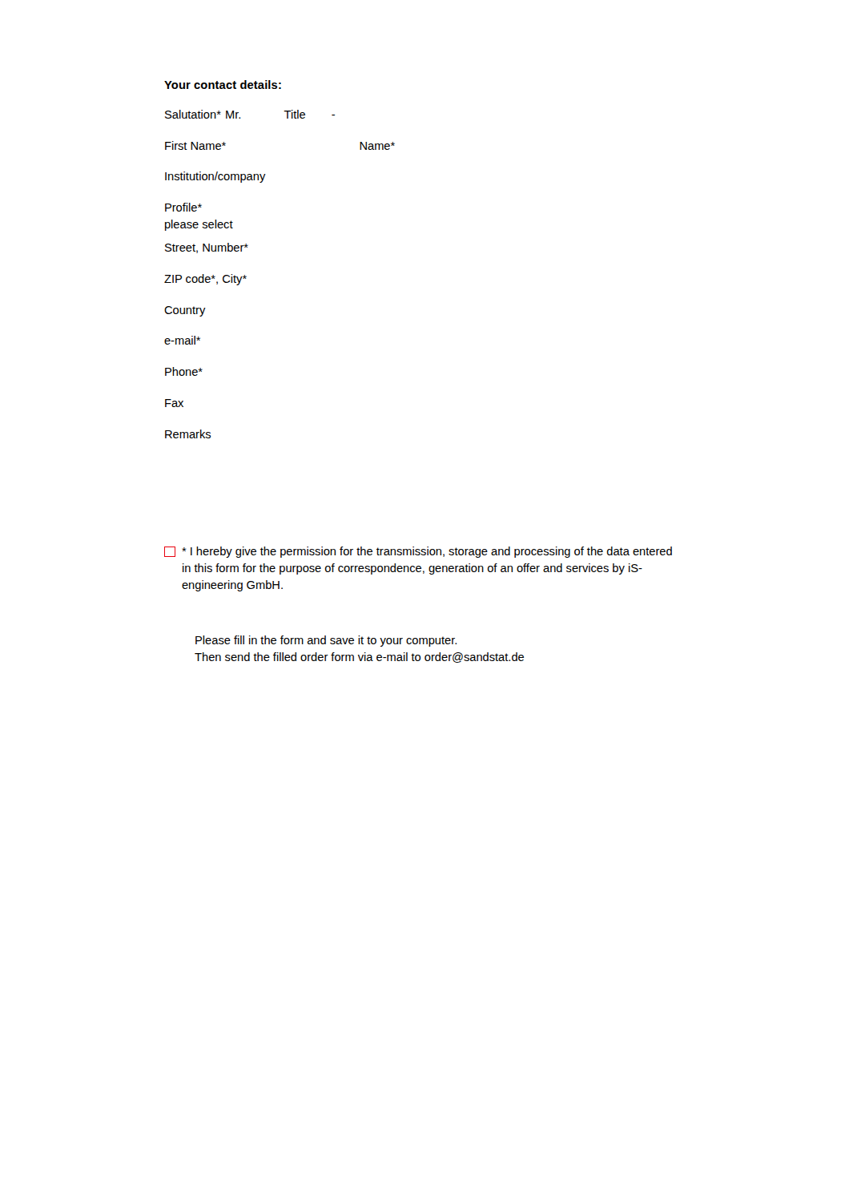Your contact details:
Salutation* Mr.
Title -
First Name* Name*
Institution/company
Profile*
please select
Street, Number*
ZIP code*, City*
Country
e-mail*
Phone*
Fax
Remarks
* I hereby give the permission for the transmission, storage and processing of the data entered in this form for the purpose of correspondence, generation of an offer and services by iS-engineering GmbH.
Please fill in the form and save it to your computer.
Then send the filled order form via e-mail to order@sandstat.de